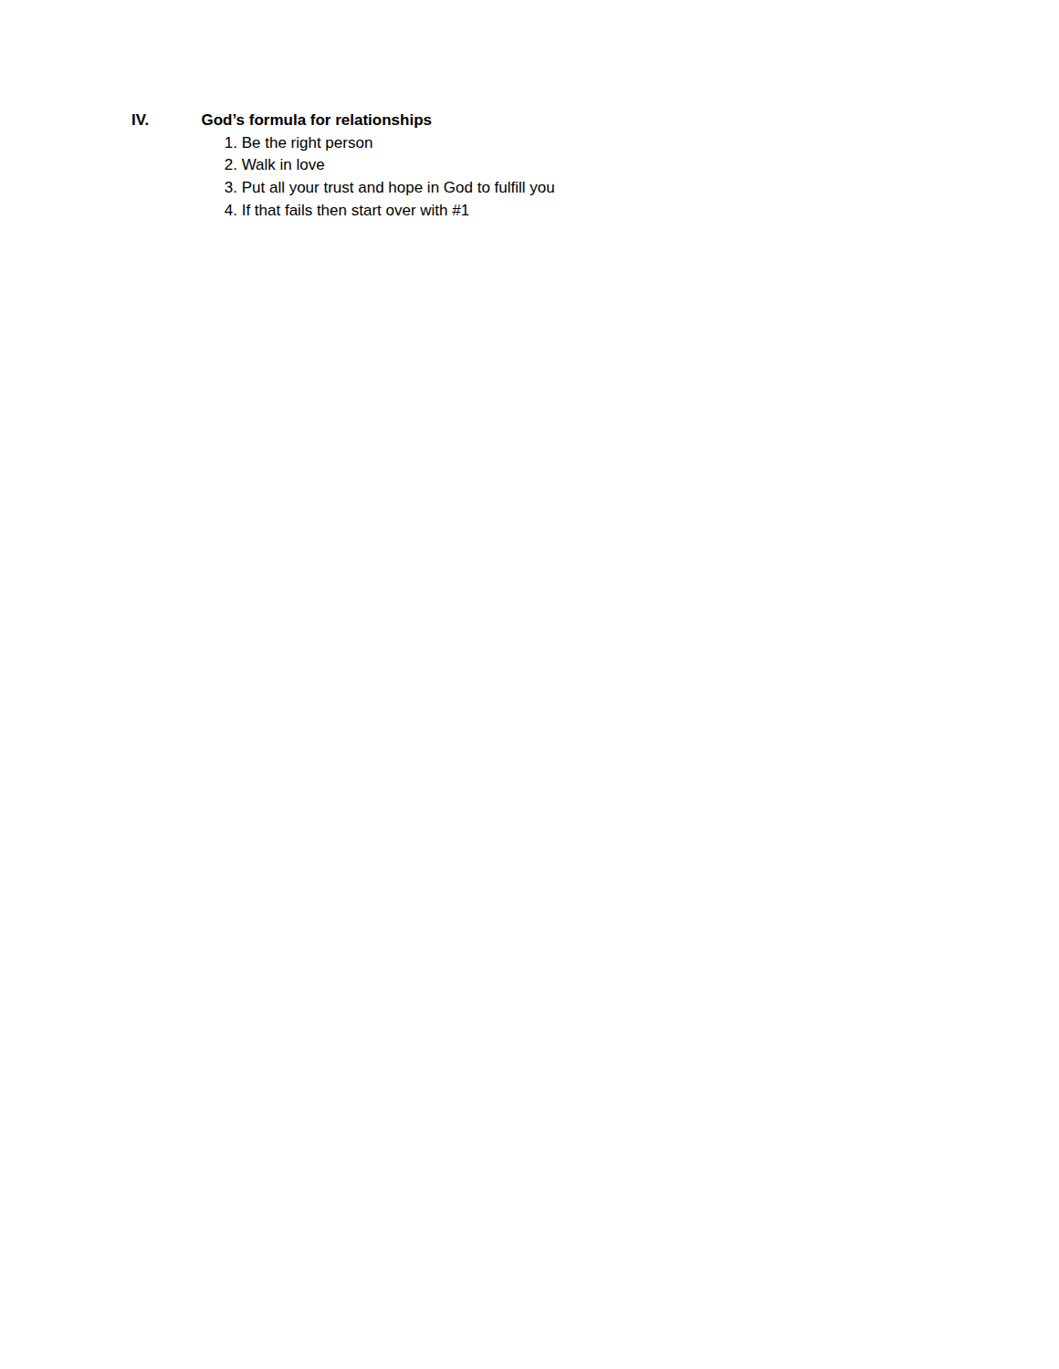IV.
God’s formula for relationships
Be the right person
Walk in love
Put all your trust and hope in God to fulfill you
If that fails then start over with #1